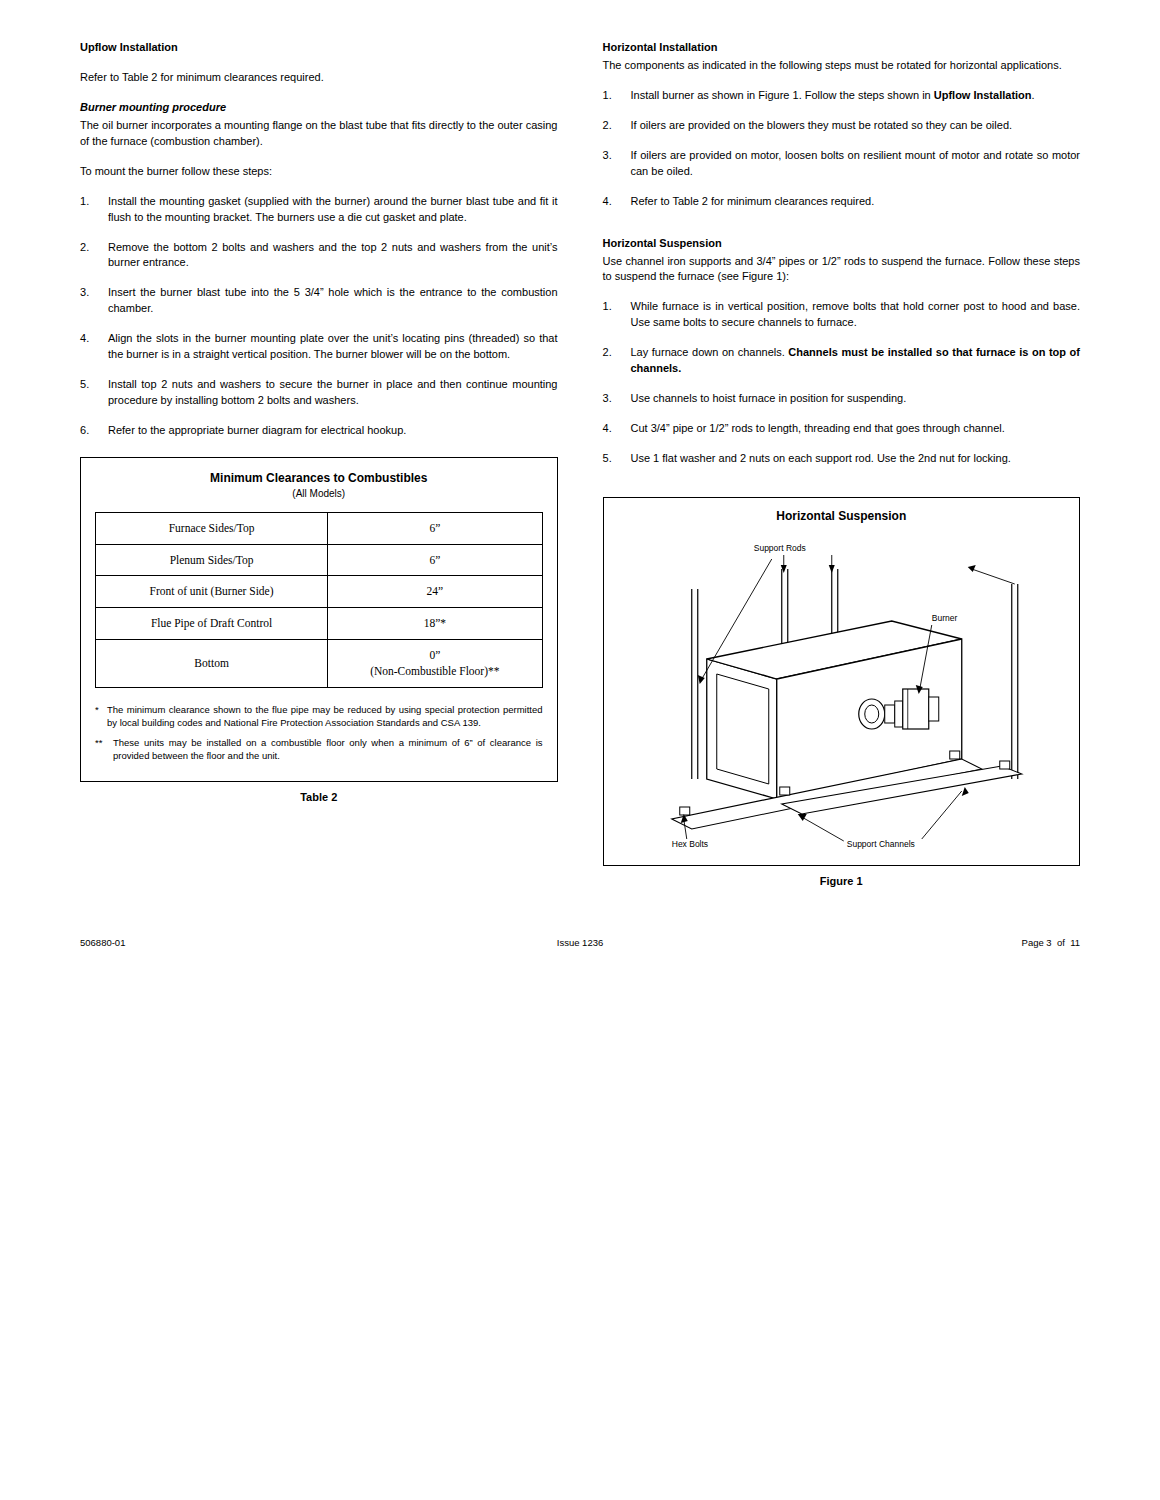Upflow Installation
Refer to Table 2 for minimum clearances required.
Burner mounting procedure
The oil burner incorporates a mounting flange on the blast tube that fits directly to the outer casing of the furnace (combustion chamber).
To mount the burner follow these steps:
Install the mounting gasket (supplied with the burner) around the burner blast tube and fit it flush to the mounting bracket. The burners use a die cut gasket and plate.
Remove the bottom 2 bolts and washers and the top 2 nuts and washers from the unit’s burner entrance.
Insert the burner blast tube into the 5 3/4” hole which is the entrance to the combustion chamber.
Align the slots in the burner mounting plate over the unit’s locating pins (threaded) so that the burner is in a straight vertical position. The burner blower will be on the bottom.
Install top 2 nuts and washers to secure the burner in place and then continue mounting procedure by installing bottom 2 bolts and washers.
Refer to the appropriate burner diagram for electrical hookup.
Minimum Clearances to Combustibles
(All Models)
| Furnace Sides/Top | 6” |
| Plenum Sides/Top | 6” |
| Front of unit (Burner Side) | 24” |
| Flue Pipe of Draft Control | 18”* |
| Bottom | 0” (Non-Combustible Floor)** |
*The minimum clearance shown to the flue pipe may be reduced by using special protection permitted by local building codes and National Fire Protection Association Standards and CSA 139.
**These units may be installed on a combustible floor only when a minimum of 6” of clearance is provided between the floor and the unit.
Table 2
Horizontal Installation
The components as indicated in the following steps must be rotated for horizontal applications.
Install burner as shown in Figure 1. Follow the steps shown in Upflow Installation.
If oilers are provided on the blowers they must be rotated so they can be oiled.
If oilers are provided on motor, loosen bolts on resilient mount of motor and rotate so motor can be oiled.
Refer to Table 2 for minimum clearances required.
Horizontal Suspension
Use channel iron supports and 3/4” pipes or 1/2” rods to suspend the furnace. Follow these steps to suspend the furnace (see Figure 1):
While furnace is in vertical position, remove bolts that hold corner post to hood and base. Use same bolts to secure channels to furnace.
Lay furnace down on channels. Channels must be installed so that furnace is on top of channels.
Use channels to hoist furnace in position for suspending.
Cut 3/4” pipe or 1/2” rods to length, threading end that goes through channel.
Use 1 flat washer and 2 nuts on each support rod. Use the 2nd nut for locking.
Horizontal Suspension
Support Rods Burner Hex Bolts Support Channels
Figure 1
506880-01
Issue 1236
Page 3 of 11